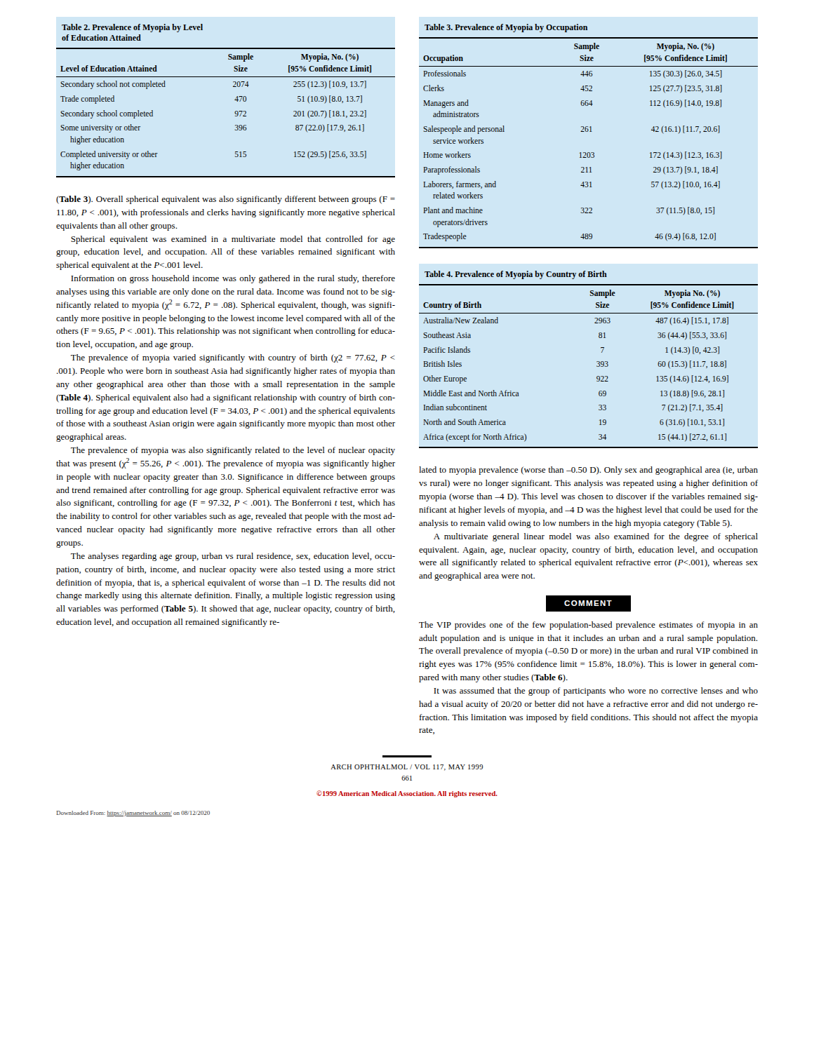Table 2. Prevalence of Myopia by Level of Education Attained
| Level of Education Attained | Sample Size | Myopia, No. (%) [95% Confidence Limit] |
| --- | --- | --- |
| Secondary school not completed | 2074 | 255 (12.3) [10.9, 13.7] |
| Trade completed | 470 | 51 (10.9) [8.0, 13.7] |
| Secondary school completed | 972 | 201 (20.7) [18.1, 23.2] |
| Some university or other higher education | 396 | 87 (22.0) [17.9, 26.1] |
| Completed university or other higher education | 515 | 152 (29.5) [25.6, 33.5] |
(Table 3). Overall spherical equivalent was also significantly different between groups (F = 11.80, P < .001), with professionals and clerks having significantly more negative spherical equivalents than all other groups.
Spherical equivalent was examined in a multivariate model that controlled for age group, education level, and occupation. All of these variables remained significant with spherical equivalent at the P<.001 level.
Information on gross household income was only gathered in the rural study, therefore analyses using this variable are only done on the rural data. Income was found not to be significantly related to myopia (χ2 = 6.72, P = .08). Spherical equivalent, though, was significantly more positive in people belonging to the lowest income level compared with all of the others (F = 9.65, P < .001). This relationship was not significant when controlling for education level, occupation, and age group.
The prevalence of myopia varied significantly with country of birth (χ2 = 77.62, P < .001). People who were born in southeast Asia had significantly higher rates of myopia than any other geographical area other than those with a small representation in the sample (Table 4). Spherical equivalent also had a significant relationship with country of birth controlling for age group and education level (F = 34.03, P < .001) and the spherical equivalents of those with a southeast Asian origin were again significantly more myopic than most other geographical areas.
The prevalence of myopia was also significantly related to the level of nuclear opacity that was present (χ2 = 55.26, P < .001). The prevalence of myopia was significantly higher in people with nuclear opacity greater than 3.0. Significance in difference between groups and trend remained after controlling for age group. Spherical equivalent refractive error was also significant, controlling for age (F = 97.32, P < .001). The Bonferroni t test, which has the inability to control for other variables such as age, revealed that people with the most advanced nuclear opacity had significantly more negative refractive errors than all other groups.
The analyses regarding age group, urban vs rural residence, sex, education level, occupation, country of birth, income, and nuclear opacity were also tested using a more strict definition of myopia, that is, a spherical equivalent of worse than –1 D. The results did not change markedly using this alternate definition. Finally, a multiple logistic regression using all variables was performed (Table 5). It showed that age, nuclear opacity, country of birth, education level, and occupation all remained significantly re-
Table 3. Prevalence of Myopia by Occupation
| Occupation | Sample Size | Myopia, No. (%) [95% Confidence Limit] |
| --- | --- | --- |
| Professionals | 446 | 135 (30.3) [26.0, 34.5] |
| Clerks | 452 | 125 (27.7) [23.5, 31.8] |
| Managers and administrators | 664 | 112 (16.9) [14.0, 19.8] |
| Salespeople and personal service workers | 261 | 42 (16.1) [11.7, 20.6] |
| Home workers | 1203 | 172 (14.3) [12.3, 16.3] |
| Paraprofessionals | 211 | 29 (13.7) [9.1, 18.4] |
| Laborers, farmers, and related workers | 431 | 57 (13.2) [10.0, 16.4] |
| Plant and machine operators/drivers | 322 | 37 (11.5) [8.0, 15] |
| Tradespeople | 489 | 46 (9.4) [6.8, 12.0] |
Table 4. Prevalence of Myopia by Country of Birth
| Country of Birth | Sample Size | Myopia No. (%) [95% Confidence Limit] |
| --- | --- | --- |
| Australia/New Zealand | 2963 | 487 (16.4) [15.1, 17.8] |
| Southeast Asia | 81 | 36 (44.4) [55.3, 33.6] |
| Pacific Islands | 7 | 1 (14.3) [0, 42.3] |
| British Isles | 393 | 60 (15.3) [11.7, 18.8] |
| Other Europe | 922 | 135 (14.6) [12.4, 16.9] |
| Middle East and North Africa | 69 | 13 (18.8) [9.6, 28.1] |
| Indian subcontinent | 33 | 7 (21.2) [7.1, 35.4] |
| North and South America | 19 | 6 (31.6) [10.1, 53.1] |
| Africa (except for North Africa) | 34 | 15 (44.1) [27.2, 61.1] |
lated to myopia prevalence (worse than –0.50 D). Only sex and geographical area (ie, urban vs rural) were no longer significant. This analysis was repeated using a higher definition of myopia (worse than –4 D). This level was chosen to discover if the variables remained significant at higher levels of myopia, and –4 D was the highest level that could be used for the analysis to remain valid owing to low numbers in the high myopia category (Table 5).
A multivariate general linear model was also examined for the degree of spherical equivalent. Again, age, nuclear opacity, country of birth, education level, and occupation were all significantly related to spherical equivalent refractive error (P<.001), whereas sex and geographical area were not.
COMMENT
The VIP provides one of the few population-based prevalence estimates of myopia in an adult population and is unique in that it includes an urban and a rural sample population. The overall prevalence of myopia (–0.50 D or more) in the urban and rural VIP combined in right eyes was 17% (95% confidence limit = 15.8%, 18.0%). This is lower in general compared with many other studies (Table 6).
It was asssumed that the group of participants who wore no corrective lenses and who had a visual acuity of 20/20 or better did not have a refractive error and did not undergo refraction. This limitation was imposed by field conditions. This should not affect the myopia rate,
ARCH OPHTHALMOL / VOL 117, MAY 1999
661
©1999 American Medical Association. All rights reserved.
Downloaded From: https://jamanetwork.com/ on 08/12/2020